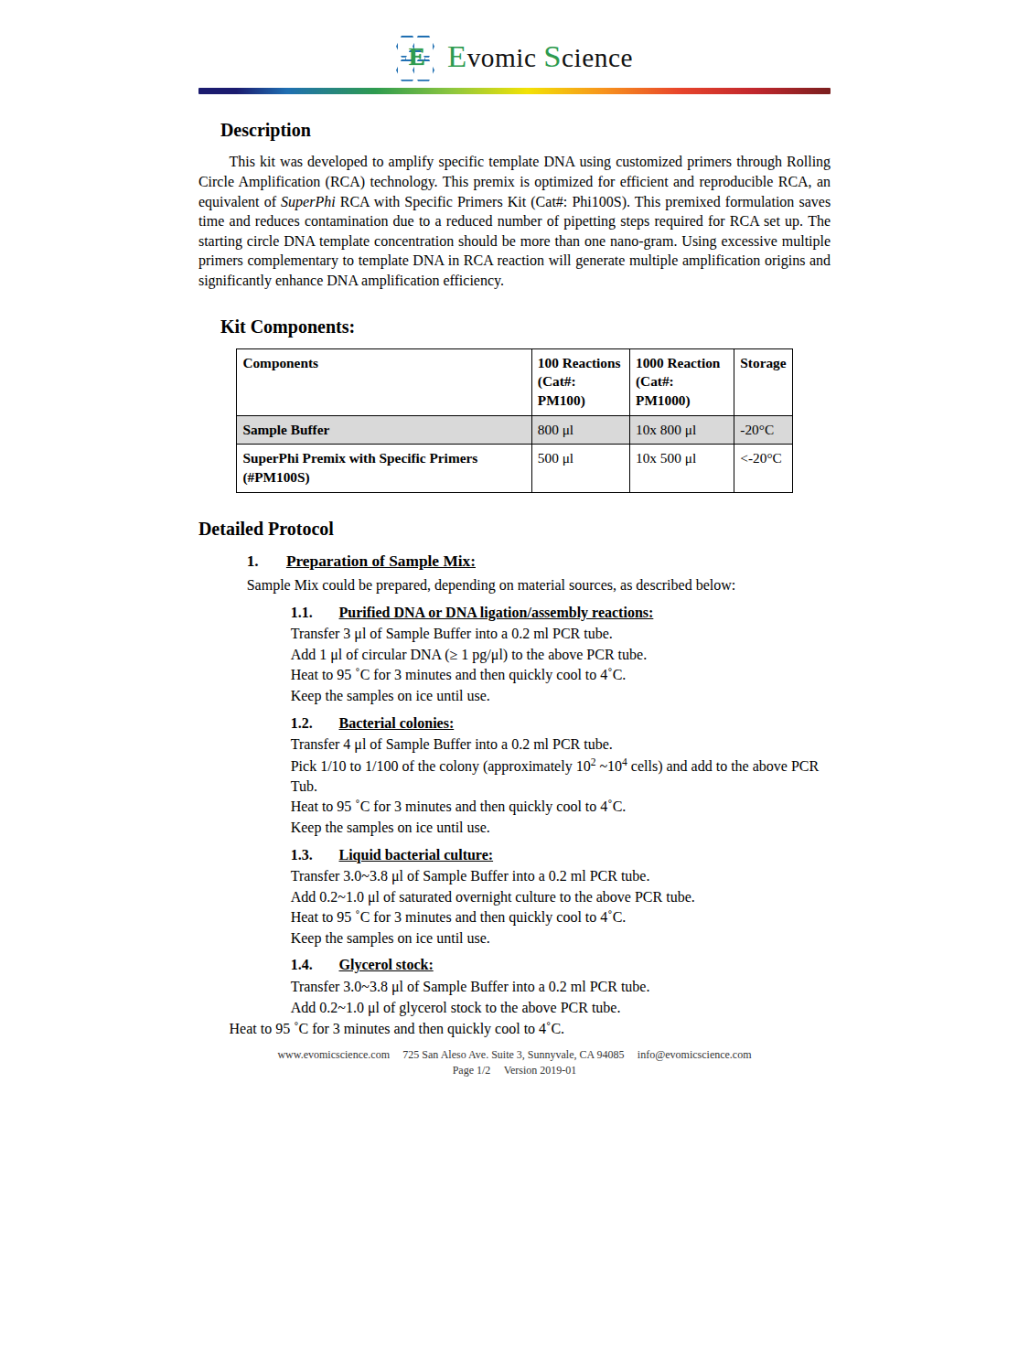E
Evomic Science
Description
This kit was developed to amplify specific template DNA using customized primers through Rolling Circle Amplification (RCA) technology. This premix is optimized for efficient and reproducible RCA, an equivalent of SuperPhi RCA with Specific Primers Kit (Cat#: Phi100S). This premixed formulation saves time and reduces contamination due to a reduced number of pipetting steps required for RCA set up. The starting circle DNA template concentration should be more than one nano-gram. Using excessive multiple primers complementary to template DNA in RCA reaction will generate multiple amplification origins and significantly enhance DNA amplification efficiency.
Kit Components:
| Components | 100 Reactions (Cat#: PM100) | 1000 Reaction (Cat#: PM1000) | Storage |
| --- | --- | --- | --- |
| Sample Buffer | 800 μl | 10x 800 μl | -20°C |
| SuperPhi Premix with Specific Primers (#PM100S) | 500 μl | 10x 500 μl | <-20°C |
Detailed Protocol
1. Preparation of Sample Mix:
Sample Mix could be prepared, depending on material sources, as described below:
1.1. Purified DNA or DNA ligation/assembly reactions:
Transfer 3 μl of Sample Buffer into a 0.2 ml PCR tube.
Add 1 μl of circular DNA (≥ 1 pg/μl) to the above PCR tube.
Heat to 95 ˚C for 3 minutes and then quickly cool to 4˚C.
Keep the samples on ice until use.
1.2. Bacterial colonies:
Transfer 4 μl of Sample Buffer into a 0.2 ml PCR tube.
Pick 1/10 to 1/100 of the colony (approximately 102 ~104 cells) and add to the above PCR Tub.
Heat to 95 ˚C for 3 minutes and then quickly cool to 4˚C.
Keep the samples on ice until use.
1.3. Liquid bacterial culture:
Transfer 3.0~3.8 μl of Sample Buffer into a 0.2 ml PCR tube.
Add 0.2~1.0 μl of saturated overnight culture to the above PCR tube.
Heat to 95 ˚C for 3 minutes and then quickly cool to 4˚C.
Keep the samples on ice until use.
1.4. Glycerol stock:
Transfer 3.0~3.8 μl of Sample Buffer into a 0.2 ml PCR tube.
Add 0.2~1.0 μl of glycerol stock to the above PCR tube.
Heat to 95 ˚C for 3 minutes and then quickly cool to 4˚C.
www.evomicscience.com 725 San Aleso Ave. Suite 3, Sunnyvale, CA 94085 info@evomicscience.com
Page 1/2 Version 2019-01